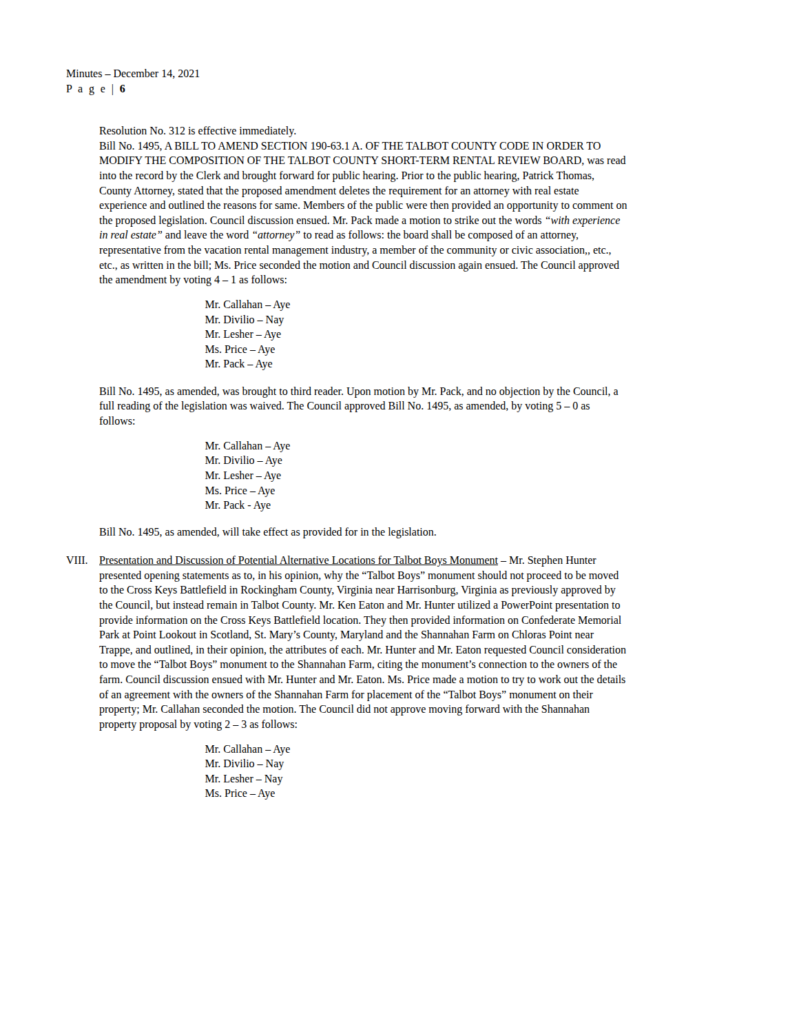Minutes – December 14, 2021
P a g e | 6
Resolution No. 312 is effective immediately.
Bill No. 1495, A BILL TO AMEND SECTION 190-63.1 A. OF THE TALBOT COUNTY CODE IN ORDER TO MODIFY THE COMPOSITION OF THE TALBOT COUNTY SHORT-TERM RENTAL REVIEW BOARD, was read into the record by the Clerk and brought forward for public hearing. Prior to the public hearing, Patrick Thomas, County Attorney, stated that the proposed amendment deletes the requirement for an attorney with real estate experience and outlined the reasons for same. Members of the public were then provided an opportunity to comment on the proposed legislation. Council discussion ensued. Mr. Pack made a motion to strike out the words “with experience in real estate” and leave the word “attorney” to read as follows: the board shall be composed of an attorney, representative from the vacation rental management industry, a member of the community or civic association,, etc., etc., as written in the bill; Ms. Price seconded the motion and Council discussion again ensued. The Council approved the amendment by voting 4 – 1 as follows:
Mr. Callahan – Aye
Mr. Divilio – Nay
Mr. Lesher – Aye
Ms. Price – Aye
Mr. Pack – Aye
Bill No. 1495, as amended, was brought to third reader. Upon motion by Mr. Pack, and no objection by the Council, a full reading of the legislation was waived. The Council approved Bill No. 1495, as amended, by voting 5 – 0 as follows:
Mr. Callahan – Aye
Mr. Divilio – Aye
Mr. Lesher – Aye
Ms. Price – Aye
Mr. Pack - Aye
Bill No. 1495, as amended, will take effect as provided for in the legislation.
VIII.
Presentation and Discussion of Potential Alternative Locations for Talbot Boys Monument – Mr. Stephen Hunter presented opening statements as to, in his opinion, why the “Talbot Boys” monument should not proceed to be moved to the Cross Keys Battlefield in Rockingham County, Virginia near Harrisonburg, Virginia as previously approved by the Council, but instead remain in Talbot County. Mr. Ken Eaton and Mr. Hunter utilized a PowerPoint presentation to provide information on the Cross Keys Battlefield location. They then provided information on Confederate Memorial Park at Point Lookout in Scotland, St. Mary’s County, Maryland and the Shannahan Farm on Chloras Point near Trappe, and outlined, in their opinion, the attributes of each. Mr. Hunter and Mr. Eaton requested Council consideration to move the “Talbot Boys” monument to the Shannahan Farm, citing the monument’s connection to the owners of the farm. Council discussion ensued with Mr. Hunter and Mr. Eaton. Ms. Price made a motion to try to work out the details of an agreement with the owners of the Shannahan Farm for placement of the “Talbot Boys” monument on their property; Mr. Callahan seconded the motion. The Council did not approve moving forward with the Shannahan property proposal by voting 2 – 3 as follows:
Mr. Callahan – Aye
Mr. Divilio – Nay
Mr. Lesher – Nay
Ms. Price – Aye